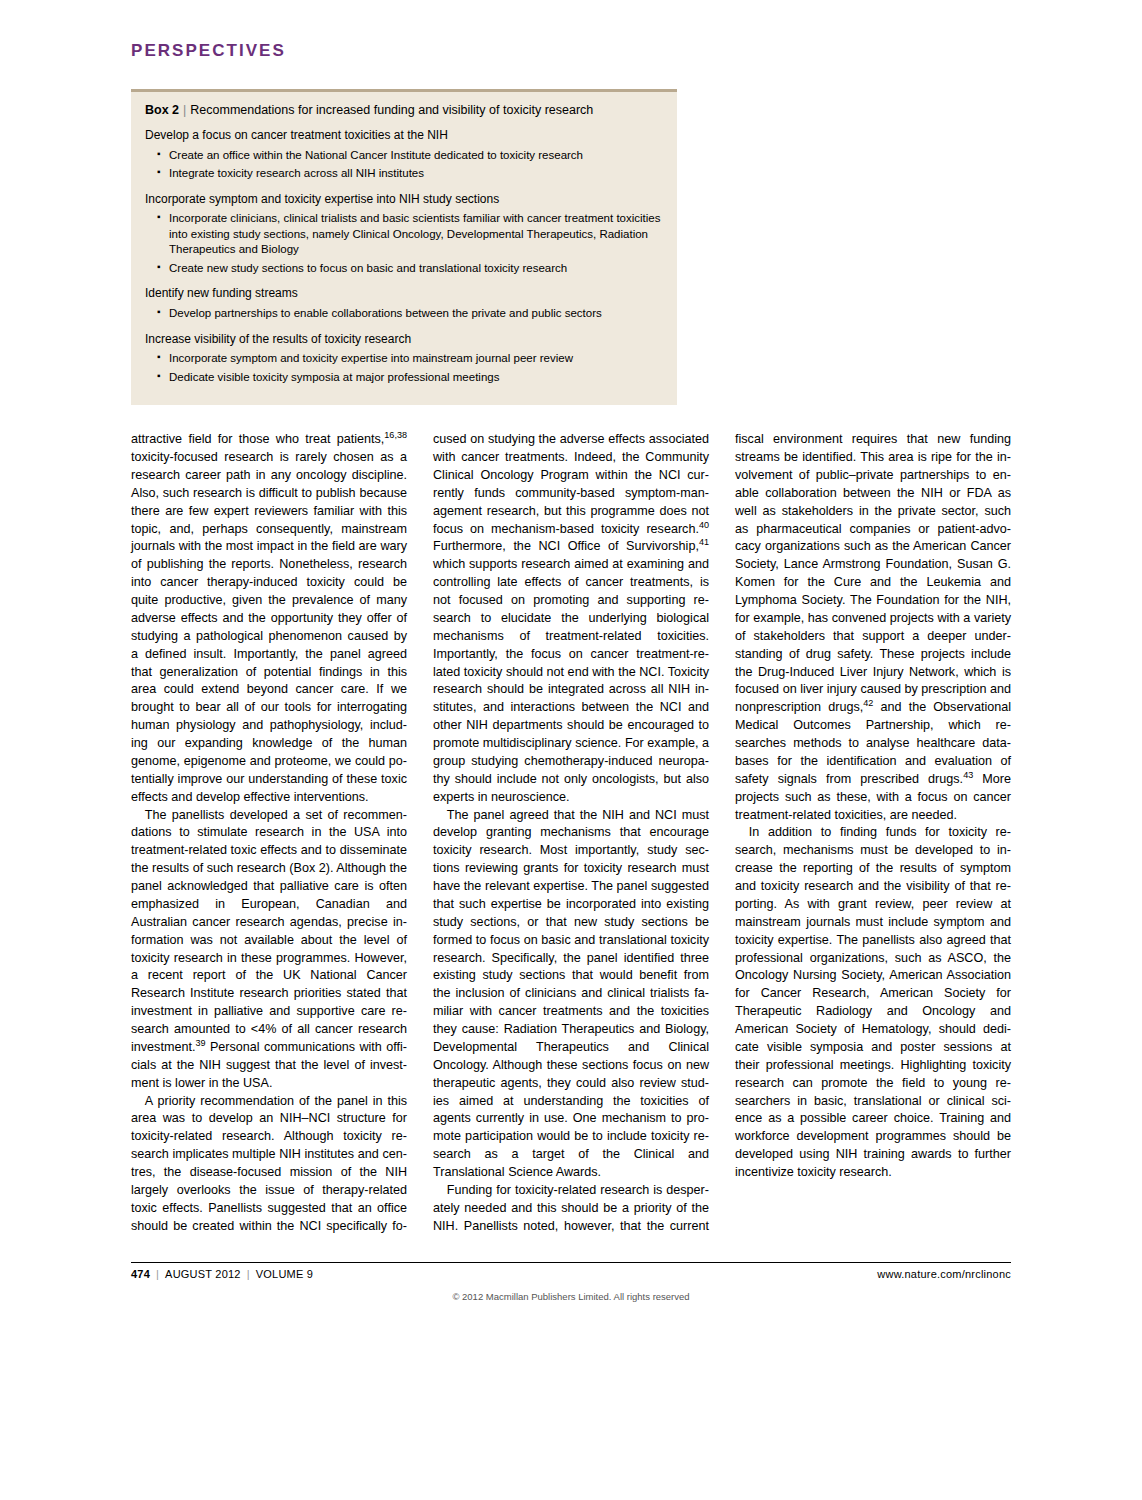Perspectives
Box 2|Recommendations for increased funding and visibility of toxicity research
Develop a focus on cancer treatment toxicities at the NIH
Create an office within the National Cancer Institute dedicated to toxicity research
Integrate toxicity research across all NIH institutes
Incorporate symptom and toxicity expertise into NIH study sections
Incorporate clinicians, clinical trialists and basic scientists familiar with cancer treatment toxicities into existing study sections, namely Clinical Oncology, Developmental Therapeutics, Radiation Therapeutics and Biology
Create new study sections to focus on basic and translational toxicity research
Identify new funding streams
Develop partnerships to enable collaborations between the private and public sectors
Increase visibility of the results of toxicity research
Incorporate symptom and toxicity expertise into mainstream journal peer review
Dedicate visible toxicity symposia at major professional meetings
attractive field for those who treat patients,16,38 toxicity-focused research is rarely chosen as a research career path in any oncology discipline. Also, such research is difficult to publish because there are few expert reviewers familiar with this topic, and, perhaps consequently, mainstream journals with the most impact in the field are wary of publishing the reports. Nonetheless, research into cancer therapy-induced toxicity could be quite productive, given the prevalence of many adverse effects and the opportunity they offer of studying a pathological phenomenon caused by a defined insult. Importantly, the panel agreed that generalization of potential findings in this area could extend beyond cancer care. If we brought to bear all of our tools for interrogating human physiology and pathophysiology, including our expanding knowledge of the human genome, epigenome and proteome, we could potentially improve our understanding of these toxic effects and develop effective interventions.
The panellists developed a set of recommendations to stimulate research in the USA into treatment-related toxic effects and to disseminate the results of such research (Box 2). Although the panel acknowledged that palliative care is often emphasized in European, Canadian and Australian cancer research agendas, precise information was not available about the level of toxicity research in these programmes. However, a recent report of the UK National Cancer Research Institute research priorities stated that investment in palliative and supportive care research amounted to <4% of all cancer research investment.39 Personal communications with officials at the NIH suggest that the level of investment is lower in the USA.
A priority recommendation of the panel in this area was to develop an NIH–NCI structure for toxicity-related research. Although toxicity research implicates multiple NIH institutes and centres, the disease-focused mission of the NIH largely overlooks the issue of therapy-related toxic effects. Panellists suggested that an office should be created within the NCI specifically focused on studying the adverse effects associated with cancer treatments. Indeed, the Community Clinical Oncology Program within the NCI currently funds community-based symptom-management research, but this programme does not focus on mechanism-based toxicity research.40 Furthermore, the NCI Office of Survivorship,41 which supports research aimed at examining and controlling late effects of cancer treatments, is not focused on promoting and supporting research to elucidate the underlying biological mechanisms of treatment-related toxicities. Importantly, the focus on cancer treatment-related toxicity should not end with the NCI. Toxicity research should be integrated across all NIH institutes, and interactions between the NCI and other NIH departments should be encouraged to promote multidisciplinary science. For example, a group studying chemotherapy-induced neuropathy should include not only oncologists, but also experts in neuroscience.
The panel agreed that the NIH and NCI must develop granting mechanisms that encourage toxicity research. Most importantly, study sections reviewing grants for toxicity research must have the relevant expertise. The panel suggested that such expertise be incorporated into existing study sections, or that new study sections be formed to focus on basic and translational toxicity research. Specifically, the panel identified three existing study sections that would benefit from the inclusion of clinicians and clinical trialists familiar with cancer treatments and the toxicities they cause: Radiation Therapeutics and Biology, Developmental Therapeutics and Clinical Oncology. Although these sections focus on new therapeutic agents, they could also review studies aimed at understanding the toxicities of agents currently in use. One mechanism to promote participation would be to include toxicity research as a target of the Clinical and Translational Science Awards.
Funding for toxicity-related research is desperately needed and this should be a priority of the NIH. Panellists noted, however, that the current fiscal environment requires that new funding streams be identified. This area is ripe for the involvement of public–private partnerships to enable collaboration between the NIH or FDA as well as stakeholders in the private sector, such as pharmaceutical companies or patient-advocacy organizations such as the American Cancer Society, Lance Armstrong Foundation, Susan G. Komen for the Cure and the Leukemia and Lymphoma Society. The Foundation for the NIH, for example, has convened projects with a variety of stakeholders that support a deeper understanding of drug safety. These projects include the Drug-Induced Liver Injury Network, which is focused on liver injury caused by prescription and nonprescription drugs,42 and the Observational Medical Outcomes Partnership, which researches methods to analyse healthcare databases for the identification and evaluation of safety signals from prescribed drugs.43 More projects such as these, with a focus on cancer treatment-related toxicities, are needed.
In addition to finding funds for toxicity research, mechanisms must be developed to increase the reporting of the results of symptom and toxicity research and the visibility of that reporting. As with grant review, peer review at mainstream journals must include symptom and toxicity expertise. The panellists also agreed that professional organizations, such as ASCO, the Oncology Nursing Society, American Association for Cancer Research, American Society for Therapeutic Radiology and Oncology and American Society of Hematology, should dedicate visible symposia and poster sessions at their professional meetings. Highlighting toxicity research can promote the field to young researchers in basic, translational or clinical science as a possible career choice. Training and workforce development programmes should be developed using NIH training awards to further incentivize toxicity research.
474|AUGUST 2012|VOLUME 9
www.nature.com/nrclinonc
© 2012 Macmillan Publishers Limited. All rights reserved